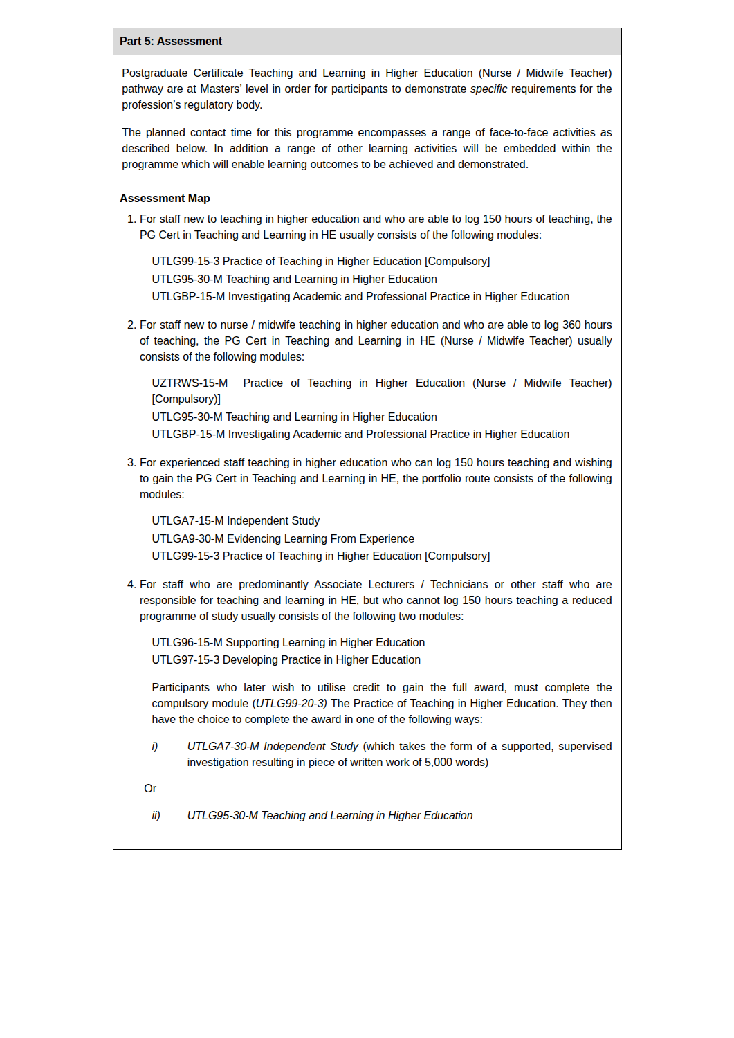Part 5: Assessment
Postgraduate Certificate Teaching and Learning in Higher Education (Nurse / Midwife Teacher) pathway are at Masters’ level in order for participants to demonstrate specific requirements for the profession’s regulatory body.
The planned contact time for this programme encompasses a range of face-to-face activities as described below. In addition a range of other learning activities will be embedded within the programme which will enable learning outcomes to be achieved and demonstrated.
Assessment Map
For staff new to teaching in higher education and who are able to log 150 hours of teaching, the PG Cert in Teaching and Learning in HE usually consists of the following modules:
UTLG99-15-3 Practice of Teaching in Higher Education [Compulsory]
UTLG95-30-M Teaching and Learning in Higher Education
UTLGBP-15-M Investigating Academic and Professional Practice in Higher Education
For staff new to nurse / midwife teaching in higher education and who are able to log 360 hours of teaching, the PG Cert in Teaching and Learning in HE (Nurse / Midwife Teacher) usually consists of the following modules:
UZTRWS-15-M Practice of Teaching in Higher Education (Nurse / Midwife Teacher) [Compulsory)]
UTLG95-30-M Teaching and Learning in Higher Education
UTLGBP-15-M Investigating Academic and Professional Practice in Higher Education
For experienced staff teaching in higher education who can log 150 hours teaching and wishing to gain the PG Cert in Teaching and Learning in HE, the portfolio route consists of the following modules:
UTLGA7-15-M Independent Study
UTLGA9-30-M Evidencing Learning From Experience
UTLG99-15-3 Practice of Teaching in Higher Education [Compulsory]
For staff who are predominantly Associate Lecturers / Technicians or other staff who are responsible for teaching and learning in HE, but who cannot log 150 hours teaching a reduced programme of study usually consists of the following two modules:
UTLG96-15-M Supporting Learning in Higher Education
UTLG97-15-3 Developing Practice in Higher Education
Participants who later wish to utilise credit to gain the full award, must complete the compulsory module (UTLG99-20-3) The Practice of Teaching in Higher Education. They then have the choice to complete the award in one of the following ways:
i) UTLGA7-30-M Independent Study (which takes the form of a supported, supervised investigation resulting in piece of written work of 5,000 words)
Or
ii) UTLG95-30-M Teaching and Learning in Higher Education